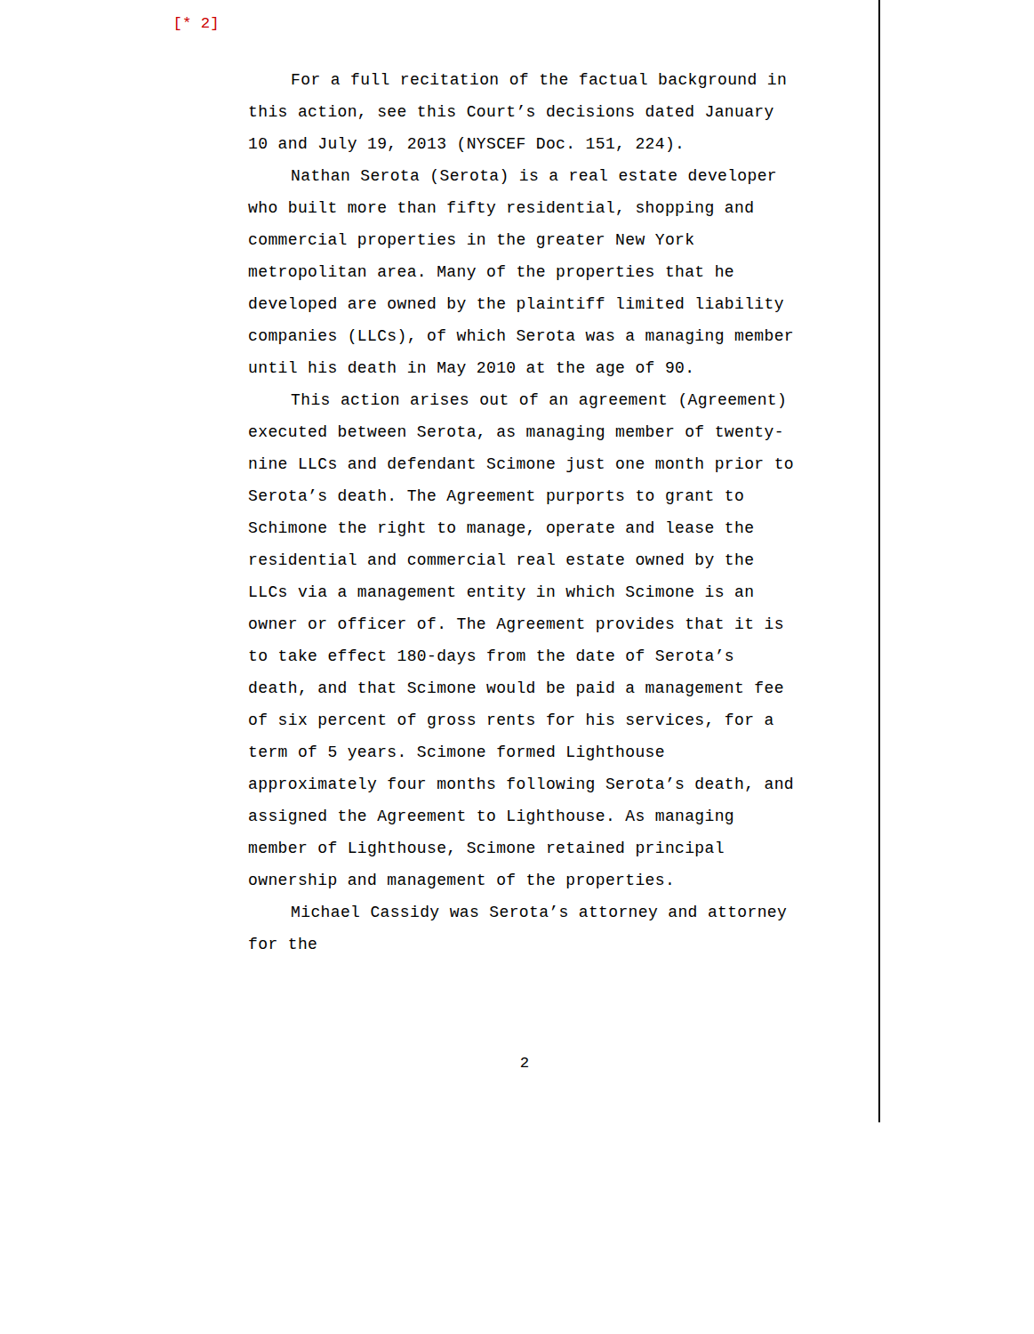[* 2]
For a full recitation of the factual background in this action, see this Court’s decisions dated January 10 and July 19, 2013 (NYSCEF Doc. 151, 224).
Nathan Serota (Serota) is a real estate developer who built more than fifty residential, shopping and commercial properties in the greater New York metropolitan area. Many of the properties that he developed are owned by the plaintiff limited liability companies (LLCs), of which Serota was a managing member until his death in May 2010 at the age of 90.
This action arises out of an agreement (Agreement) executed between Serota, as managing member of twenty-nine LLCs and defendant Scimone just one month prior to Serota’s death. The Agreement purports to grant to Schimone the right to manage, operate and lease the residential and commercial real estate owned by the LLCs via a management entity in which Scimone is an owner or officer of. The Agreement provides that it is to take effect 180-days from the date of Serota’s death, and that Scimone would be paid a management fee of six percent of gross rents for his services, for a term of 5 years. Scimone formed Lighthouse approximately four months following Serota’s death, and assigned the Agreement to Lighthouse. As managing member of Lighthouse, Scimone retained principal ownership and management of the properties.
Michael Cassidy was Serota’s attorney and attorney for the
2